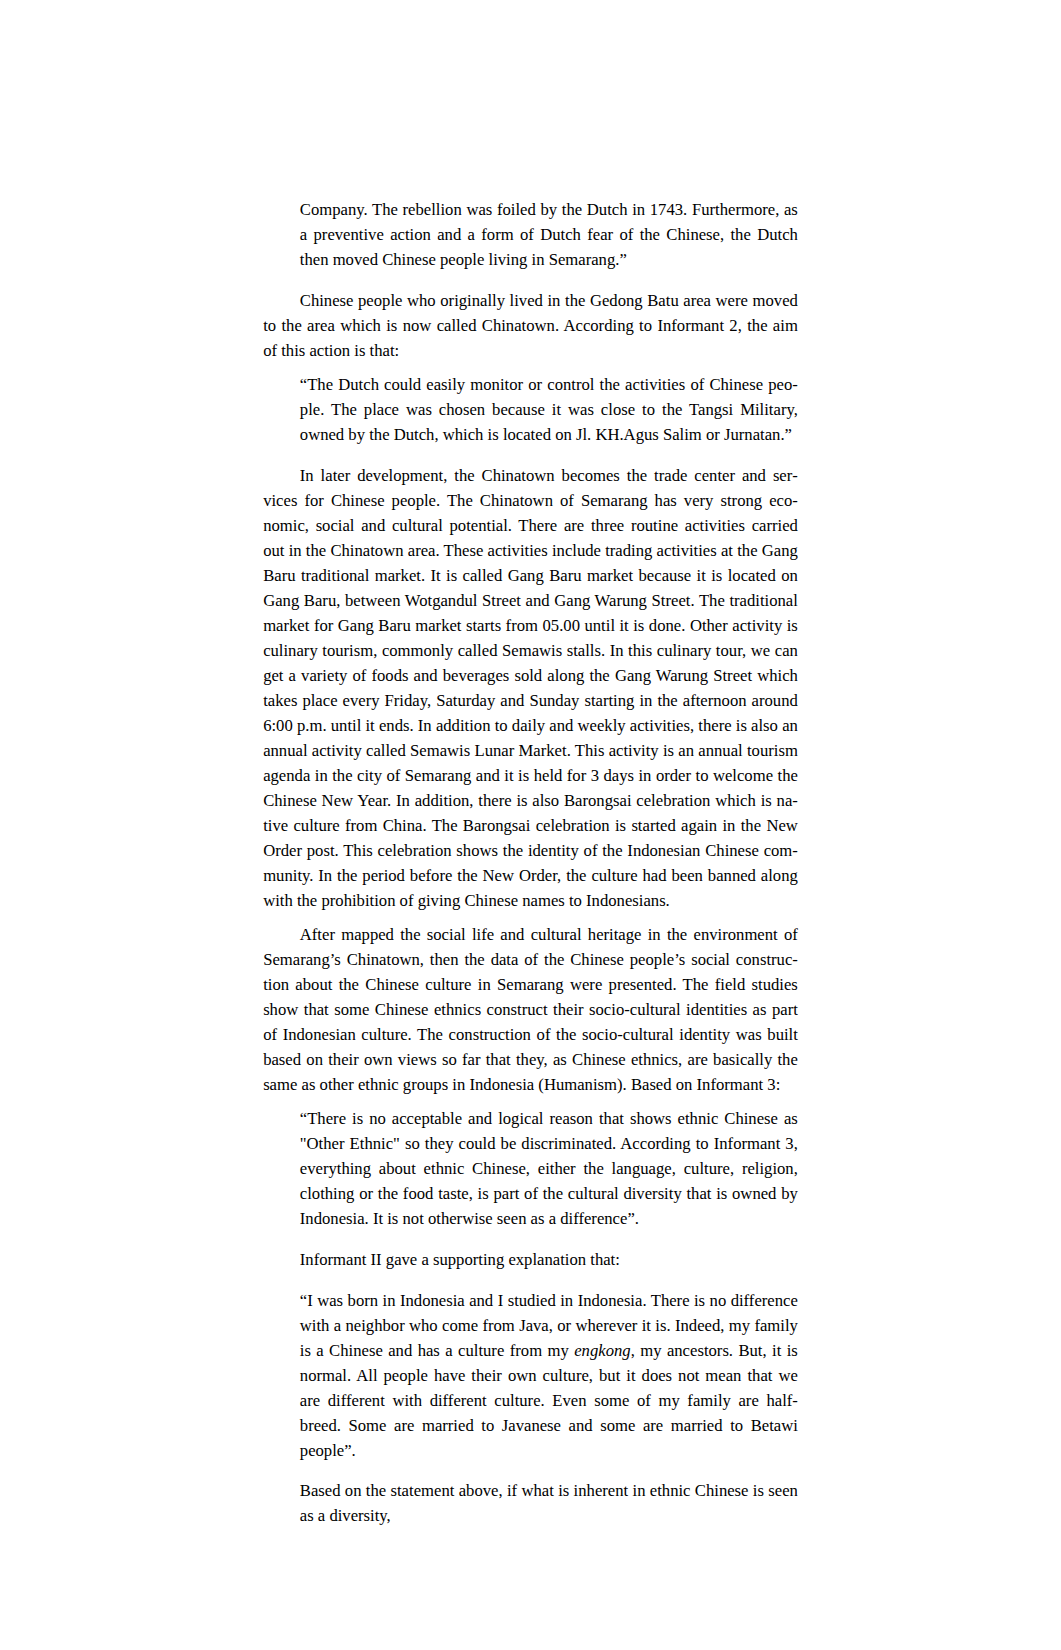Company. The rebellion was foiled by the Dutch in 1743. Furthermore, as a preventive action and a form of Dutch fear of the Chinese, the Dutch then moved Chinese people living in Semarang.”
Chinese people who originally lived in the Gedong Batu area were moved to the area which is now called Chinatown. According to Informant 2, the aim of this action is that:
“The Dutch could easily monitor or control the activities of Chinese people. The place was chosen because it was close to the Tangsi Military, owned by the Dutch, which is located on Jl. KH.Agus Salim or Jurnatan.”
In later development, the Chinatown becomes the trade center and services for Chinese people. The Chinatown of Semarang has very strong economic, social and cultural potential. There are three routine activities carried out in the Chinatown area. These activities include trading activities at the Gang Baru traditional market. It is called Gang Baru market because it is located on Gang Baru, between Wotgandul Street and Gang Warung Street. The traditional market for Gang Baru market starts from 05.00 until it is done. Other activity is culinary tourism, commonly called Semawis stalls. In this culinary tour, we can get a variety of foods and beverages sold along the Gang Warung Street which takes place every Friday, Saturday and Sunday starting in the afternoon around 6:00 p.m. until it ends. In addition to daily and weekly activities, there is also an annual activity called Semawis Lunar Market. This activity is an annual tourism agenda in the city of Semarang and it is held for 3 days in order to welcome the Chinese New Year. In addition, there is also Barongsai celebration which is native culture from China. The Barongsai celebration is started again in the New Order post. This celebration shows the identity of the Indonesian Chinese community. In the period before the New Order, the culture had been banned along with the prohibition of giving Chinese names to Indonesians.
After mapped the social life and cultural heritage in the environment of Semarang’s Chinatown, then the data of the Chinese people’s social construction about the Chinese culture in Semarang were presented. The field studies show that some Chinese ethnics construct their socio-cultural identities as part of Indonesian culture. The construction of the socio-cultural identity was built based on their own views so far that they, as Chinese ethnics, are basically the same as other ethnic groups in Indonesia (Humanism). Based on Informant 3:
“There is no acceptable and logical reason that shows ethnic Chinese as "Other Ethnic" so they could be discriminated. According to Informant 3, everything about ethnic Chinese, either the language, culture, religion, clothing or the food taste, is part of the cultural diversity that is owned by Indonesia. It is not otherwise seen as a difference”.
Informant II gave a supporting explanation that:
“I was born in Indonesia and I studied in Indonesia. There is no difference with a neighbor who come from Java, or wherever it is. Indeed, my family is a Chinese and has a culture from my engkong, my ancestors. But, it is normal. All people have their own culture, but it does not mean that we are different with different culture. Even some of my family are half-breed. Some are married to Javanese and some are married to Betawi people”.
Based on the statement above, if what is inherent in ethnic Chinese is seen as a diversity,